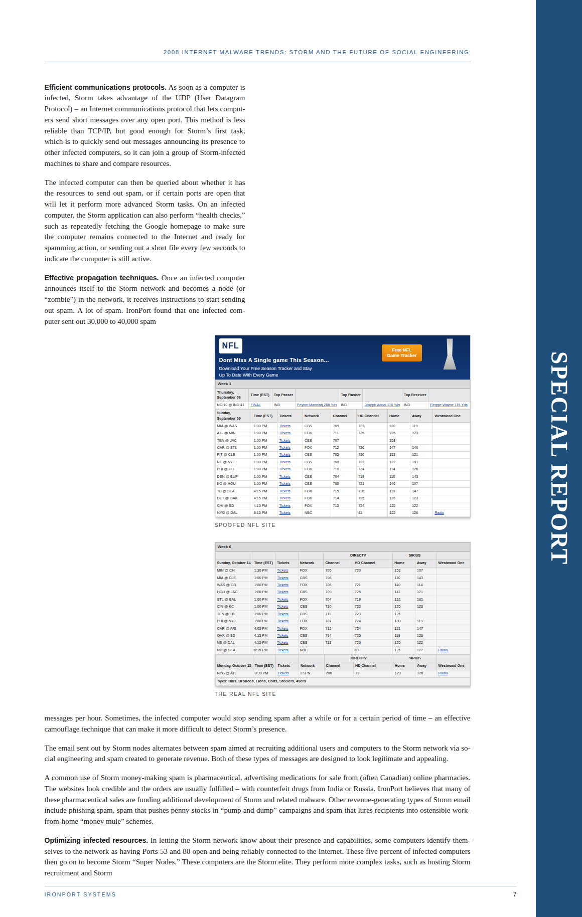Special Report
2008 Internet Malware Trends: Storm and the Future of Social Engineering
Efficient communications protocols. As soon as a computer is infected, Storm takes advantage of the UDP (User Datagram Protocol) – an Internet communications protocol that lets computers send short messages over any open port. This method is less reliable than TCP/IP, but good enough for Storm’s first task, which is to quickly send out messages announcing its presence to other infected computers, so it can join a group of Storm-infected machines to share and compare resources.
The infected computer can then be queried about whether it has the resources to send out spam, or if certain ports are open that will let it perform more advanced Storm tasks. On an infected computer, the Storm application can also perform “health checks,” such as repeatedly fetching the Google homepage to make sure the computer remains connected to the Internet and ready for spamming action, or sending out a short file every few seconds to indicate the computer is still active.
Effective propagation techniques. Once an infected computer announces itself to the Storm network and becomes a node (or “zombie”) in the network, it receives instructions to start sending out spam. A lot of spam. IronPort found that one infected computer sent out 30,000 to 40,000 spam
NFL
Dont Miss A Single game This Season...
Download Your Free Season Tracker and Stay
Up To Date With Every Game
Free NFL
Game Tracker
Week 1
| Thursday, September 06 | Time (EST) | Top Passer | | Top Rusher | | Top Receiver | |
| --- | --- | --- | --- | --- | --- | --- | --- |
| NO 10 @ IND 41 | FINAL | IND | Peyton Manning 288 Yds | IND | Joseph Addai 118 Yds | IND | Reggie Wayne 115 Yds |
| Sunday, September 09 | Time (EST) | Tickets | Network | Channel | HD Channel | Home | Away | Westwood One |
| --- | --- | --- | --- | --- | --- | --- | --- | --- |
| MIA @ WAS | 1:00 PM | Tickets | CBS | 709 | 723 | 130 | 119 | |
| ATL @ MIN | 1:00 PM | Tickets | FOX | 711 | 725 | 125 | 123 | |
| TEN @ JAC | 1:00 PM | Tickets | CBS | 707 | | 158 | | |
| CAR @ STL | 1:00 PM | Tickets | FOX | 712 | 726 | 147 | 146 | |
| PIT @ CLE | 1:00 PM | Tickets | CBS | 705 | 720 | 153 | 121 | |
| NE @ NYJ | 1:00 PM | Tickets | CBS | 708 | 722 | 122 | 181 | |
| PHI @ GB | 1:00 PM | Tickets | FOX | 710 | 724 | 114 | 126 | |
| DEN @ BUF | 1:00 PM | Tickets | CBS | 704 | 719 | 110 | 143 | |
| KC @ HOU | 1:00 PM | Tickets | CBS | 700 | 721 | 140 | 107 | |
| TB @ SEA | 4:15 PM | Tickets | FOX | 715 | 726 | 119 | 147 | |
| DET @ OAK | 4:15 PM | Tickets | FOX | 714 | 725 | 126 | 123 | |
| CHI @ SD | 4:15 PM | Tickets | FOX | 713 | 724 | 125 | 122 | |
| NYG @ DAL | 8:15 PM | Tickets | NBC | | 83 | 122 | 126 | Radio |
Spoofed NFL Site
Week 6
| | | | | DIRECTV | SIRIUS | |
| --- | --- | --- | --- | --- | --- | --- |
| Sunday, October 14 | Time (EST) | Tickets | Network | Channel | HD Channel | Home | Away | Westwood One |
| MIN @ CHI | 1:30 PM | Tickets | FOX | 705 | 720 | 153 | 107 | |
| MIA @ CLE | 1:00 PM | Tickets | CBS | 708 | | 110 | 143 | |
| WAS @ GB | 1:00 PM | Tickets | FOX | 706 | 721 | 140 | 114 | |
| HOU @ JAC | 1:00 PM | Tickets | CBS | 709 | 725 | 147 | 121 | |
| STL @ BAL | 1:00 PM | Tickets | FOX | 704 | 719 | 122 | 181 | |
| CIN @ KC | 1:00 PM | Tickets | CBS | 710 | 722 | 125 | 123 | |
| TEN @ TB | 1:00 PM | Tickets | CBS | 711 | 723 | 126 | | |
| PHI @ NYJ | 1:00 PM | Tickets | FOX | 707 | 724 | 130 | 119 | |
| CAR @ ARI | 4:05 PM | Tickets | FOX | 712 | 724 | 121 | 147 | |
| OAK @ SD | 4:15 PM | Tickets | CBS | 714 | 725 | 119 | 126 | |
| NE @ DAL | 4:15 PM | Tickets | CBS | 713 | 726 | 125 | 122 | |
| NO @ SEA | 8:15 PM | Tickets | NBC | | 83 | 126 | 122 | Radio |
| | | | | DIRECTV | SIRIUS | |
| --- | --- | --- | --- | --- | --- | --- |
| Monday, October 15 | Time (EST) | Tickets | Network | Channel | HD Channel | Home | Away | Westwood One |
| NYG @ ATL | 8:30 PM | Tickets | ESPN | 206 | 73 | 123 | 126 | Radio |
byes: Bills, Broncos, Lions, Colts, Steelers, 49ers
The Real NFL Site
messages per hour. Sometimes, the infected computer would stop sending spam after a while or for a certain period of time – an effective camouflage technique that can make it more difficult to detect Storm’s presence.
The email sent out by Storm nodes alternates between spam aimed at recruiting additional users and computers to the Storm network via social engineering and spam created to generate revenue. Both of these types of messages are designed to look legitimate and appealing.
A common use of Storm money-making spam is pharmaceutical, advertising medications for sale from (often Canadian) online pharmacies. The websites look credible and the orders are usually fulfilled – with counterfeit drugs from India or Russia. IronPort believes that many of these pharmaceutical sales are funding additional development of Storm and related malware. Other revenue-generating types of Storm email include phishing spam, spam that pushes penny stocks in “pump and dump” campaigns and spam that lures recipients into ostensible work-from-home “money mule” schemes.
Optimizing infected resources. In letting the Storm network know about their presence and capabilities, some computers identify themselves to the network as having Ports 53 and 80 open and being reliably connected to the Internet. These five percent of infected computers then go on to become Storm “Super Nodes.” These computers are the Storm elite. They perform more complex tasks, such as hosting Storm recruitment and Storm
IronPort Systems 7